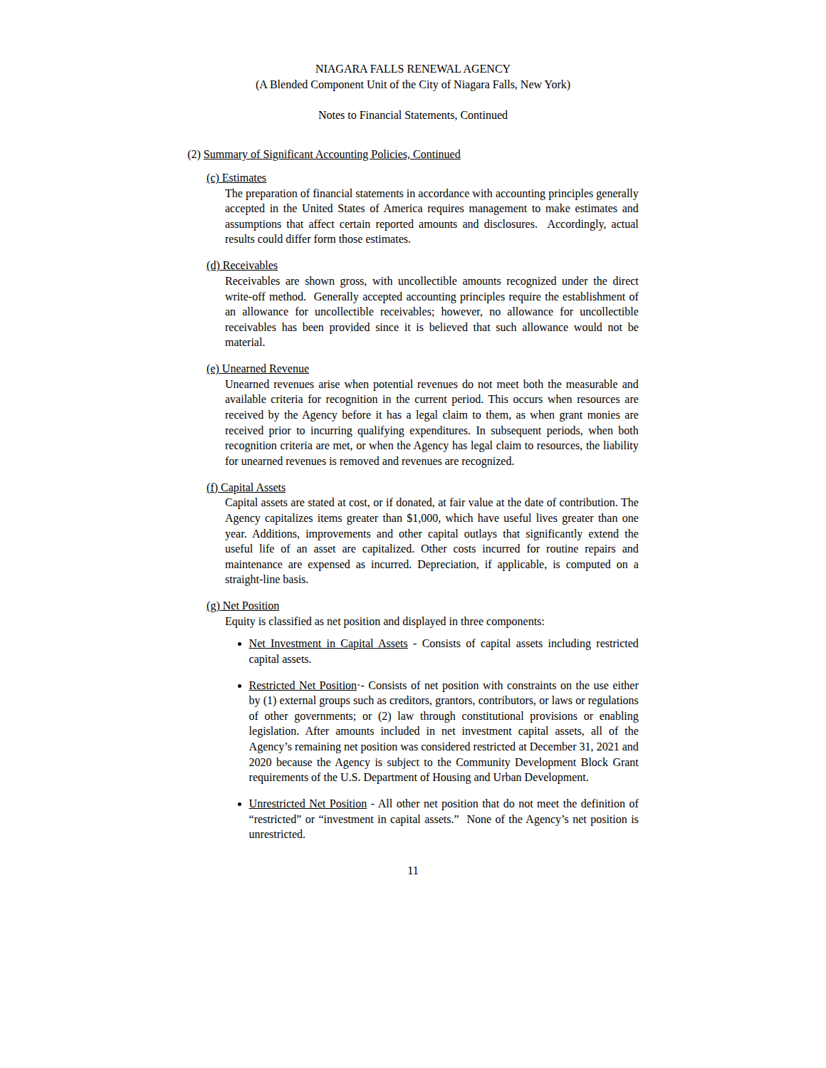NIAGARA FALLS RENEWAL AGENCY
(A Blended Component Unit of the City of Niagara Falls, New York)
Notes to Financial Statements, Continued
(2) Summary of Significant Accounting Policies, Continued
(c) Estimates
The preparation of financial statements in accordance with accounting principles generally accepted in the United States of America requires management to make estimates and assumptions that affect certain reported amounts and disclosures. Accordingly, actual results could differ form those estimates.
(d) Receivables
Receivables are shown gross, with uncollectible amounts recognized under the direct write-off method. Generally accepted accounting principles require the establishment of an allowance for uncollectible receivables; however, no allowance for uncollectible receivables has been provided since it is believed that such allowance would not be material.
(e) Unearned Revenue
Unearned revenues arise when potential revenues do not meet both the measurable and available criteria for recognition in the current period. This occurs when resources are received by the Agency before it has a legal claim to them, as when grant monies are received prior to incurring qualifying expenditures. In subsequent periods, when both recognition criteria are met, or when the Agency has legal claim to resources, the liability for unearned revenues is removed and revenues are recognized.
(f) Capital Assets
Capital assets are stated at cost, or if donated, at fair value at the date of contribution. The Agency capitalizes items greater than $1,000, which have useful lives greater than one year. Additions, improvements and other capital outlays that significantly extend the useful life of an asset are capitalized. Other costs incurred for routine repairs and maintenance are expensed as incurred. Depreciation, if applicable, is computed on a straight-line basis.
(g) Net Position
Equity is classified as net position and displayed in three components:
Net Investment in Capital Assets - Consists of capital assets including restricted capital assets.
Restricted Net Position·- Consists of net position with constraints on the use either by (1) external groups such as creditors, grantors, contributors, or laws or regulations of other governments; or (2) law through constitutional provisions or enabling legislation. After amounts included in net investment capital assets, all of the Agency’s remaining net position was considered restricted at December 31, 2021 and 2020 because the Agency is subject to the Community Development Block Grant requirements of the U.S. Department of Housing and Urban Development.
Unrestricted Net Position - All other net position that do not meet the definition of “restricted” or “investment in capital assets.” None of the Agency’s net position is unrestricted.
11